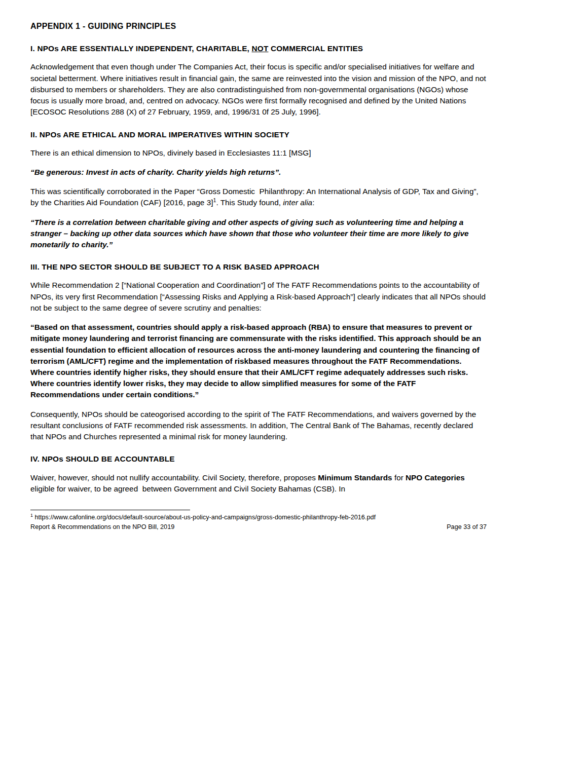APPENDIX 1 - GUIDING PRINCIPLES
I. NPOs ARE ESSENTIALLY INDEPENDENT, CHARITABLE, NOT COMMERCIAL ENTITIES
Acknowledgement that even though under The Companies Act, their focus is specific and/or specialised initiatives for welfare and societal betterment. Where initiatives result in financial gain, the same are reinvested into the vision and mission of the NPO, and not disbursed to members or shareholders. They are also contradistinguished from non-governmental organisations (NGOs) whose focus is usually more broad, and, centred on advocacy. NGOs were first formally recognised and defined by the United Nations [ECOSOC Resolutions 288 (X) of 27 February, 1959, and, 1996/31 0f 25 July, 1996].
II. NPOs ARE ETHICAL AND MORAL IMPERATIVES WITHIN SOCIETY
There is an ethical dimension to NPOs, divinely based in Ecclesiastes 11:1 [MSG]
“Be generous: Invest in acts of charity. Charity yields high returns”.
This was scientifically corroborated in the Paper “Gross Domestic Philanthropy: An International Analysis of GDP, Tax and Giving”, by the Charities Aid Foundation (CAF) [2016, page 3]1. This Study found, inter alia:
“There is a correlation between charitable giving and other aspects of giving such as volunteering time and helping a stranger – backing up other data sources which have shown that those who volunteer their time are more likely to give monetarily to charity.”
III. THE NPO SECTOR SHOULD BE SUBJECT TO A RISK BASED APPROACH
While Recommendation 2 [“National Cooperation and Coordination”] of The FATF Recommendations points to the accountability of NPOs, its very first Recommendation [“Assessing Risks and Applying a Risk-based Approach”] clearly indicates that all NPOs should not be subject to the same degree of severe scrutiny and penalties:
“Based on that assessment, countries should apply a risk-based approach (RBA) to ensure that measures to prevent or mitigate money laundering and terrorist financing are commensurate with the risks identified. This approach should be an essential foundation to efficient allocation of resources across the anti-money laundering and countering the financing of terrorism (AML/CFT) regime and the implementation of riskbased measures throughout the FATF Recommendations. Where countries identify higher risks, they should ensure that their AML/CFT regime adequately addresses such risks. Where countries identify lower risks, they may decide to allow simplified measures for some of the FATF Recommendations under certain conditions.”
Consequently, NPOs should be cateogorised according to the spirit of The FATF Recommendations, and waivers governed by the resultant conclusions of FATF recommended risk assessments. In addition, The Central Bank of The Bahamas, recently declared that NPOs and Churches represented a minimal risk for money laundering.
IV. NPOs SHOULD BE ACCOUNTABLE
Waiver, however, should not nullify accountability. Civil Society, therefore, proposes Minimum Standards for NPO Categories eligible for waiver, to be agreed between Government and Civil Society Bahamas (CSB). In
1 https://www.cafonline.org/docs/default-source/about-us-policy-and-campaigns/gross-domestic-philanthropy-feb-2016.pdf
Report & Recommendations on the NPO Bill, 2019 Page 33 of 37